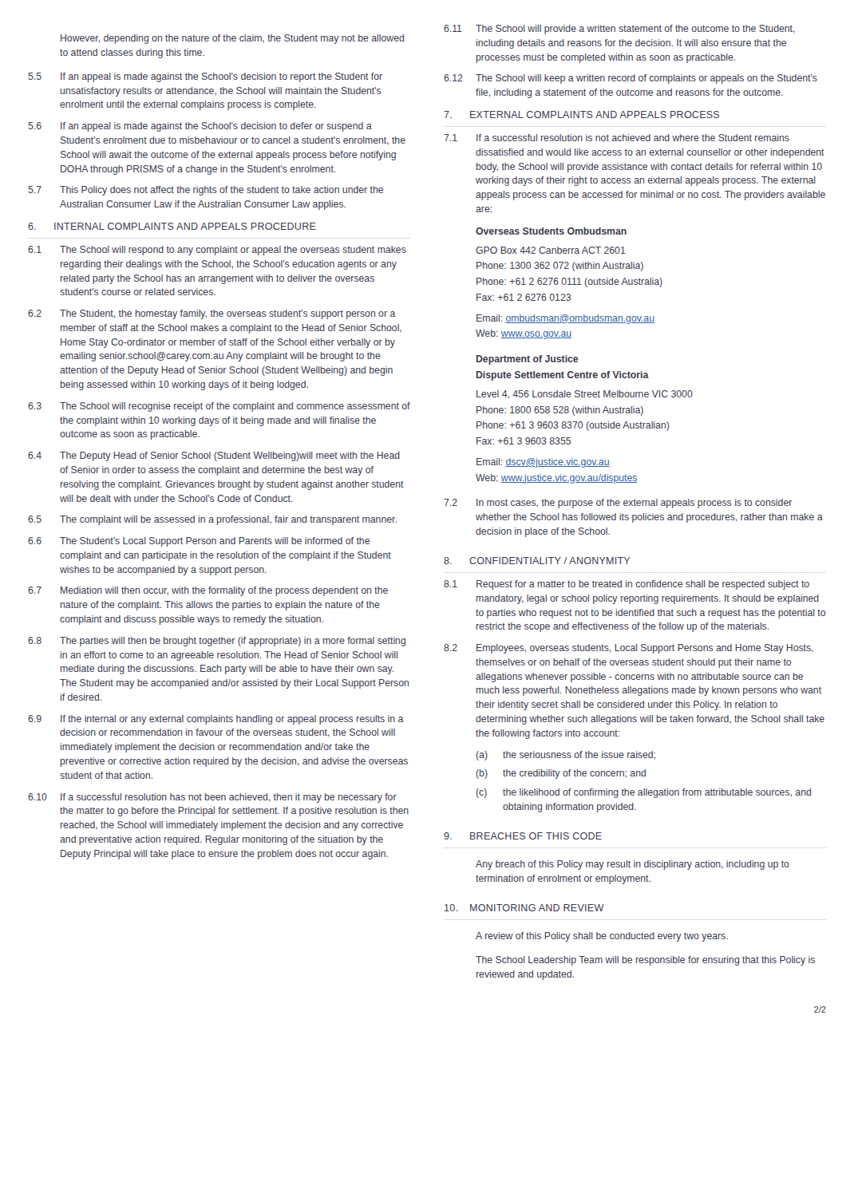However, depending on the nature of the claim, the Student may not be allowed to attend classes during this time.
5.5
If an appeal is made against the School's decision to report the Student for unsatisfactory results or attendance, the School will maintain the Student's enrolment until the external complains process is complete.
5.6
If an appeal is made against the School's decision to defer or suspend a Student's enrolment due to misbehaviour or to cancel a student's enrolment, the School will await the outcome of the external appeals process before notifying DOHA through PRISMS of a change in the Student's enrolment.
5.7
This Policy does not affect the rights of the student to take action under the Australian Consumer Law if the Australian Consumer Law applies.
6. INTERNAL COMPLAINTS AND APPEALS PROCEDURE
6.1
The School will respond to any complaint or appeal the overseas student makes regarding their dealings with the School, the School's education agents or any related party the School has an arrangement with to deliver the overseas student's course or related services.
6.2
The Student, the homestay family, the overseas student's support person or a member of staff at the School makes a complaint to the Head of Senior School, Home Stay Co-ordinator or member of staff of the School either verbally or by emailing senior.school@carey.com.au Any complaint will be brought to the attention of the Deputy Head of Senior School (Student Wellbeing) and begin being assessed within 10 working days of it being lodged.
6.3
The School will recognise receipt of the complaint and commence assessment of the complaint within 10 working days of it being made and will finalise the outcome as soon as practicable.
6.4
The Deputy Head of Senior School (Student Wellbeing)will meet with the Head of Senior in order to assess the complaint and determine the best way of resolving the complaint. Grievances brought by student against another student will be dealt with under the School's Code of Conduct.
6.5
The complaint will be assessed in a professional, fair and transparent manner.
6.6
The Student's Local Support Person and Parents will be informed of the complaint and can participate in the resolution of the complaint if the Student wishes to be accompanied by a support person.
6.7
Mediation will then occur, with the formality of the process dependent on the nature of the complaint. This allows the parties to explain the nature of the complaint and discuss possible ways to remedy the situation.
6.8
The parties will then be brought together (if appropriate) in a more formal setting in an effort to come to an agreeable resolution. The Head of Senior School will mediate during the discussions. Each party will be able to have their own say. The Student may be accompanied and/or assisted by their Local Support Person if desired.
6.9
If the internal or any external complaints handling or appeal process results in a decision or recommendation in favour of the overseas student, the School will immediately implement the decision or recommendation and/or take the preventive or corrective action required by the decision, and advise the overseas student of that action.
6.10
If a successful resolution has not been achieved, then it may be necessary for the matter to go before the Principal for settlement. If a positive resolution is then reached, the School will immediately implement the decision and any corrective and preventative action required. Regular monitoring of the situation by the Deputy Principal will take place to ensure the problem does not occur again.
6.11
The School will provide a written statement of the outcome to the Student, including details and reasons for the decision. It will also ensure that the processes must be completed within as soon as practicable.
6.12
The School will keep a written record of complaints or appeals on the Student's file, including a statement of the outcome and reasons for the outcome.
7. EXTERNAL COMPLAINTS AND APPEALS PROCESS
7.1
If a successful resolution is not achieved and where the Student remains dissatisfied and would like access to an external counsellor or other independent body, the School will provide assistance with contact details for referral within 10 working days of their right to access an external appeals process. The external appeals process can be accessed for minimal or no cost. The providers available are:
Overseas Students Ombudsman
GPO Box 442 Canberra ACT 2601
Phone: 1300 362 072 (within Australia)
Phone: +61 2 6276 0111 (outside Australia)
Fax: +61 2 6276 0123
Email: ombudsman@ombudsman.gov.au
Web: www.oso.gov.au
Department of Justice
Dispute Settlement Centre of Victoria
Level 4, 456 Lonsdale Street Melbourne VIC 3000
Phone: 1800 658 528 (within Australia)
Phone: +61 3 9603 8370 (outside Australian)
Fax: +61 3 9603 8355
Email: dscv@justice.vic.gov.au
Web: www.justice.vic.gov.au/disputes
7.2
In most cases, the purpose of the external appeals process is to consider whether the School has followed its policies and procedures, rather than make a decision in place of the School.
8. CONFIDENTIALITY / ANONYMITY
8.1
Request for a matter to be treated in confidence shall be respected subject to mandatory, legal or school policy reporting requirements. It should be explained to parties who request not to be identified that such a request has the potential to restrict the scope and effectiveness of the follow up of the materials.
8.2
Employees, overseas students, Local Support Persons and Home Stay Hosts, themselves or on behalf of the overseas student should put their name to allegations whenever possible - concerns with no attributable source can be much less powerful. Nonetheless allegations made by known persons who want their identity secret shall be considered under this Policy. In relation to determining whether such allegations will be taken forward, the School shall take the following factors into account:
(a)
the seriousness of the issue raised;
(b)
the credibility of the concern; and
(c)
the likelihood of confirming the allegation from attributable sources, and obtaining information provided.
9. BREACHES OF THIS CODE
Any breach of this Policy may result in disciplinary action, including up to termination of enrolment or employment.
10. MONITORING AND REVIEW
A review of this Policy shall be conducted every two years.
The School Leadership Team will be responsible for ensuring that this Policy is reviewed and updated.
2/2